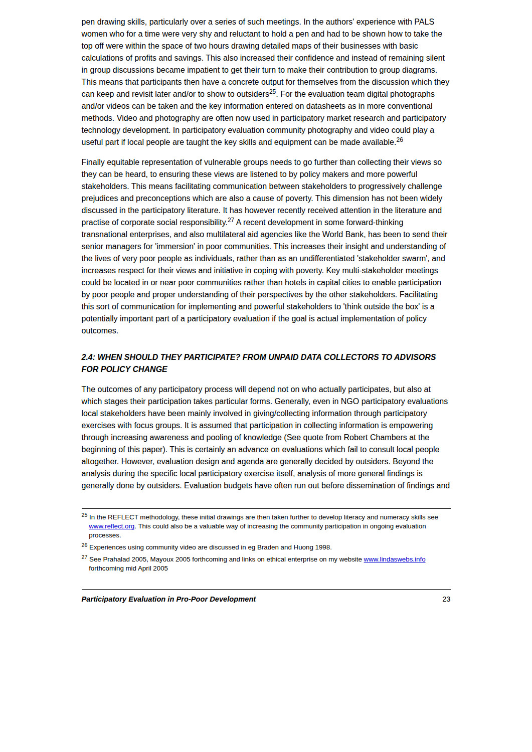pen drawing skills, particularly over a series of such meetings. In the authors' experience with PALS women who for a time were very shy and reluctant to hold a pen and had to be shown how to take the top off were within the space of two hours drawing detailed maps of their businesses with basic calculations of profits and savings. This also increased their confidence and instead of remaining silent in group discussions became impatient to get their turn to make their contribution to group diagrams. This means that participants then have a concrete output for themselves from the discussion which they can keep and revisit later and/or to show to outsiders25. For the evaluation team digital photographs and/or videos can be taken and the key information entered on datasheets as in more conventional methods. Video and photography are often now used in participatory market research and participatory technology development. In participatory evaluation community photography and video could play a useful part if local people are taught the key skills and equipment can be made available.26
Finally equitable representation of vulnerable groups needs to go further than collecting their views so they can be heard, to ensuring these views are listened to by policy makers and more powerful stakeholders. This means facilitating communication between stakeholders to progressively challenge prejudices and preconceptions which are also a cause of poverty. This dimension has not been widely discussed in the participatory literature. It has however recently received attention in the literature and practise of corporate social responsibility.27 A recent development in some forward-thinking transnational enterprises, and also multilateral aid agencies like the World Bank, has been to send their senior managers for 'immersion' in poor communities. This increases their insight and understanding of the lives of very poor people as individuals, rather than as an undifferentiated 'stakeholder swarm', and increases respect for their views and initiative in coping with poverty. Key multi-stakeholder meetings could be located in or near poor communities rather than hotels in capital cities to enable participation by poor people and proper understanding of their perspectives by the other stakeholders. Facilitating this sort of communication for implementing and powerful stakeholders to 'think outside the box' is a potentially important part of a participatory evaluation if the goal is actual implementation of policy outcomes.
2.4: WHEN SHOULD THEY PARTICIPATE? FROM UNPAID DATA COLLECTORS TO ADVISORS FOR POLICY CHANGE
The outcomes of any participatory process will depend not on who actually participates, but also at which stages their participation takes particular forms. Generally, even in NGO participatory evaluations local stakeholders have been mainly involved in giving/collecting information through participatory exercises with focus groups. It is assumed that participation in collecting information is empowering through increasing awareness and pooling of knowledge (See quote from Robert Chambers at the beginning of this paper). This is certainly an advance on evaluations which fail to consult local people altogether. However, evaluation design and agenda are generally decided by outsiders. Beyond the analysis during the specific local participatory exercise itself, analysis of more general findings is generally done by outsiders. Evaluation budgets have often run out before dissemination of findings and
25 In the REFLECT methodology, these initial drawings are then taken further to develop literacy and numeracy skills see www.reflect.org. This could also be a valuable way of increasing the community participation in ongoing evaluation processes.
26 Experiences using community video are discussed in eg Braden and Huong 1998.
27 See Prahalad 2005, Mayoux 2005 forthcoming and links on ethical enterprise on my website www.lindaswebs.info forthcoming mid April 2005
Participatory Evaluation in Pro-Poor Development 23